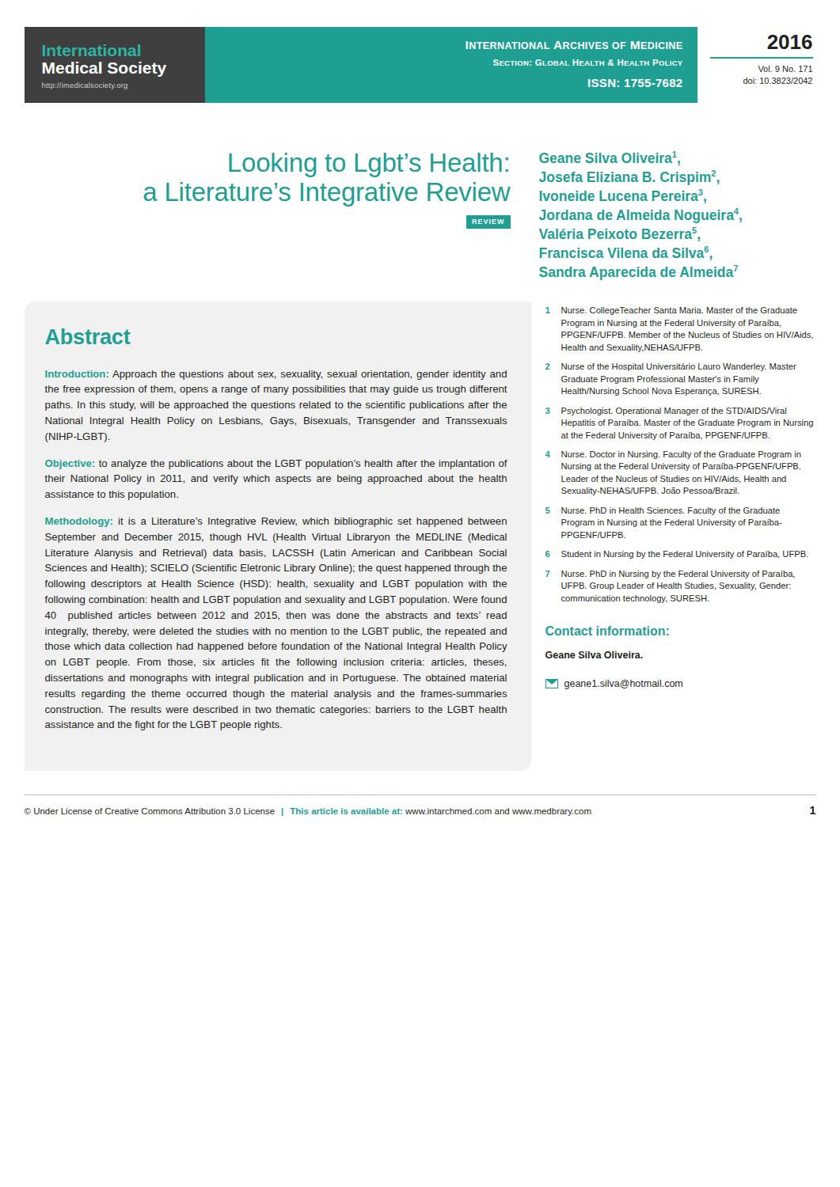International
Medical Society
http://imedicalsociety.org
INTERNATIONAL ARCHIVES OF MEDICINE
SECTION: GLOBAL HEALTH & HEALTH POLICY
ISSN: 1755-7682
2016
Vol. 9 No. 171
doi: 10.3823/2042
Looking to Lgbt’s Health:
a Literature’s Integrative Review
Review
Geane Silva Oliveira1,
Josefa Eliziana B. Crispim2,
Ivoneide Lucena Pereira3,
Jordana de Almeida Nogueira4,
Valéria Peixoto Bezerra5,
Francisca Vilena da Silva6,
Sandra Aparecida de Almeida7
Abstract
Introduction: Approach the questions about sex, sexuality, sexual orientation, gender identity and the free expression of them, opens a range of many possibilities that may guide us trough different paths. In this study, will be approached the questions related to the scientific publications after the National Integral Health Policy on Lesbians, Gays, Bisexuals, Transgender and Transsexuals (NIHP-LGBT).
Objective: to analyze the publications about the LGBT population’s health after the implantation of their National Policy in 2011, and verify which aspects are being approached about the health assistance to this population.
Methodology: it is a Literature’s Integrative Review, which bibliographic set happened between September and December 2015, though HVL (Health Virtual Libraryon the MEDLINE (Medical Literature Alanysis and Retrieval) data basis, LACSSH (Latin American and Caribbean Social Sciences and Health); SCIELO (Scientific Eletronic Library Online); the quest happened through the following descriptors at Health Science (HSD): health, sexuality and LGBT population with the following combination: health and LGBT population and sexuality and LGBT population. Were found 40 published articles between 2012 and 2015, then was done the abstracts and texts’ read integrally, thereby, were deleted the studies with no mention to the LGBT public, the repeated and those which data collection had happened before foundation of the National Integral Health Policy on LGBT people. From those, six articles fit the following inclusion criteria: articles, theses, dissertations and monographs with integral publication and in Portuguese. The obtained material results regarding the theme occurred though the material analysis and the frames-summaries construction. The results were described in two thematic categories: barriers to the LGBT health assistance and the fight for the LGBT people rights.
Nurse. CollegeTeacher Santa Maria. Master of the Graduate Program in Nursing at the Federal University of Paraíba, PPGENF/UFPB. Member of the Nucleus of Studies on HIV/Aids, Health and Sexuality,NEHAS/UFPB.
Nurse of the Hospital Universitário Lauro Wanderley. Master Graduate Program Professional Master's in Family Health/Nursing School Nova Esperança, SURESH.
Psychologist. Operational Manager of the STD/AIDS/Viral Hepatitis of Paraíba. Master of the Graduate Program in Nursing at the Federal University of Paraíba, PPGENF/UFPB.
Nurse. Doctor in Nursing. Faculty of the Graduate Program in Nursing at the Federal University of Paraíba-PPGENF/UFPB. Leader of the Nucleus of Studies on HIV/Aids, Health and Sexuality-NEHAS/UFPB. João Pessoa/Brazil.
Nurse. PhD in Health Sciences. Faculty of the Graduate Program in Nursing at the Federal University of Paraíba-PPGENF/UFPB.
Student in Nursing by the Federal University of Paraíba, UFPB.
Nurse. PhD in Nursing by the Federal University of Paraíba, UFPB. Group Leader of Health Studies, Sexuality, Gender: communication technology, SURESH.
Contact information:
Geane Silva Oliveira.
geane1.silva@hotmail.com
© Under License of Creative Commons Attribution 3.0 License | This article is available at: www.intarchmed.com and www.medbrary.com 1